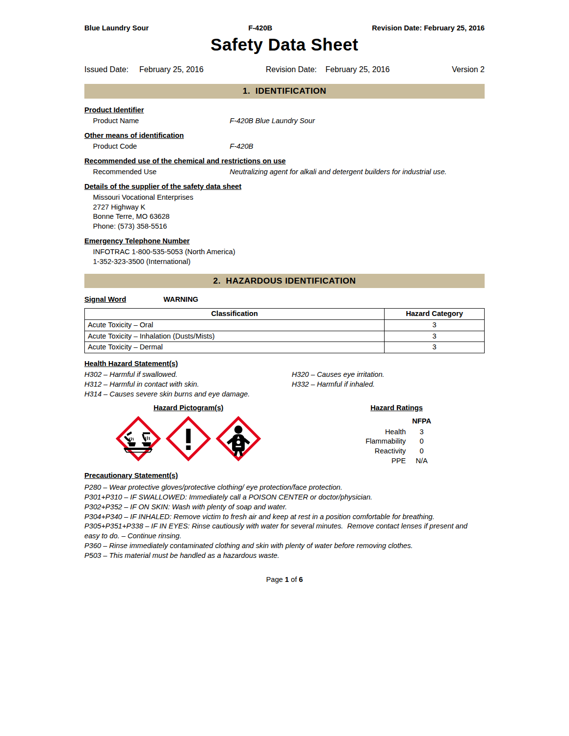Blue Laundry Sour F-420B Revision Date: February 25, 2016
Safety Data Sheet
Issued Date: February 25, 2016 Revision Date: February 25, 2016 Version 2
1. IDENTIFICATION
Product Identifier
Product Name F-420B Blue Laundry Sour
Other means of identification
Product Code F-420B
Recommended use of the chemical and restrictions on use
Recommended Use Neutralizing agent for alkali and detergent builders for industrial use.
Details of the supplier of the safety data sheet
Missouri Vocational Enterprises
2727 Highway K
Bonne Terre, MO 63628
Phone: (573) 358-5516
Emergency Telephone Number
INFOTRAC 1-800-535-5053 (North America)
1-352-323-3500 (International)
2. HAZARDOUS IDENTIFICATION
Signal Word WARNING
| Classification | Hazard Category |
| --- | --- |
| Acute Toxicity – Oral | 3 |
| Acute Toxicity – Inhalation (Dusts/Mists) | 3 |
| Acute Toxicity – Dermal | 3 |
Health Hazard Statement(s)
H302 – Harmful if swallowed.
H312 – Harmful in contact with skin.
H314 – Causes severe skin burns and eye damage.
H320 – Causes eye irritation.
H332 – Harmful if inhaled.
Hazard Pictogram(s)
Hazard Ratings
| | NFPA |
| Health | 3 |
| Flammability | 0 |
| Reactivity | 0 |
| PPE | N/A |
Precautionary Statement(s)
P280 – Wear protective gloves/protective clothing/ eye protection/face protection.
P301+P310 – IF SWALLOWED: Immediately call a POISON CENTER or doctor/physician.
P302+P352 – IF ON SKIN: Wash with plenty of soap and water.
P304+P340 – IF INHALED: Remove victim to fresh air and keep at rest in a position comfortable for breathing.
P305+P351+P338 – IF IN EYES: Rinse cautiously with water for several minutes. Remove contact lenses if present and easy to do. – Continue rinsing.
P360 – Rinse immediately contaminated clothing and skin with plenty of water before removing clothes.
P503 – This material must be handled as a hazardous waste.
Page 1 of 6